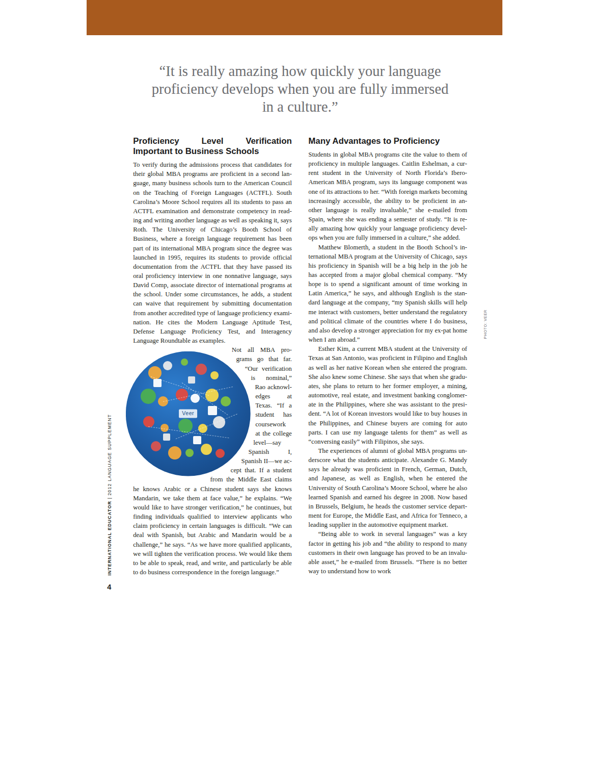“It is really amazing how quickly your language proficiency develops when you are fully immersed in a culture.”
Proficiency Level Verification Important to Business Schools
To verify during the admissions process that candidates for their global MBA programs are proficient in a second language, many business schools turn to the American Council on the Teaching of Foreign Languages (ACTFL). South Carolina’s Moore School requires all its students to pass an ACTFL examination and demonstrate competency in reading and writing another language as well as speaking it, says Roth. The University of Chicago’s Booth School of Business, where a foreign language requirement has been part of its international MBA program since the degree was launched in 1995, requires its students to provide official documentation from the ACTFL that they have passed its oral proficiency interview in one nonnative language, says David Comp, associate director of international programs at the school. Under some circumstances, he adds, a student can waive that requirement by submitting documentation from another accredited type of language proficiency examination. He cites the Modern Language Aptitude Test, Defense Language Proficiency Test, and Interagency Language Roundtable as examples.
Veer
Not all MBA programs go that far. “Our verification is nominal,” Rao acknowledges at Texas. “If a student has coursework at the college level—say Spanish I, Spanish II—we accept that. If a student from the Middle East claims he knows Arabic or a Chinese student says she knows Mandarin, we take them at face value,” he explains. “We would like to have stronger verification,” he continues, but finding individuals qualified to interview applicants who claim proficiency in certain languages is difficult. “We can deal with Spanish, but Arabic and Mandarin would be a challenge,” he says. “As we have more qualified applicants, we will tighten the verification process. We would like them to be able to speak, read, and write, and particularly be able to do business correspondence in the foreign language.”
Many Advantages to Proficiency
Students in global MBA programs cite the value to them of proficiency in multiple languages. Caitlin Eshelman, a current student in the University of North Florida’s Ibero-American MBA program, says its language component was one of its attractions to her. “With foreign markets becoming increasingly accessible, the ability to be proficient in another language is really invaluable,” she e-mailed from Spain, where she was ending a semester of study. “It is really amazing how quickly your language proficiency develops when you are fully immersed in a culture,” she added.
Matthew Blomerth, a student in the Booth School’s international MBA program at the University of Chicago, says his proficiency in Spanish will be a big help in the job he has accepted from a major global chemical company. “My hope is to spend a significant amount of time working in Latin America,” he says, and although English is the standard language at the company, “my Spanish skills will help me interact with customers, better understand the regulatory and political climate of the countries where I do business, and also develop a stronger appreciation for my ex-pat home when I am abroad.”
Esther Kim, a current MBA student at the University of Texas at San Antonio, was proficient in Filipino and English as well as her native Korean when she entered the program. She also knew some Chinese. She says that when she graduates, she plans to return to her former employer, a mining, automotive, real estate, and investment banking conglomerate in the Philippines, where she was assistant to the president. “A lot of Korean investors would like to buy houses in the Philippines, and Chinese buyers are coming for auto parts. I can use my language talents for them” as well as “conversing easily” with Filipinos, she says.
The experiences of alumni of global MBA programs underscore what the students anticipate. Alexandre G. Mandy says he already was proficient in French, German, Dutch, and Japanese, as well as English, when he entered the University of South Carolina’s Moore School, where he also learned Spanish and earned his degree in 2008. Now based in Brussels, Belgium, he heads the customer service department for Europe, the Middle East, and Africa for Tenneco, a leading supplier in the automotive equipment market.
“Being able to work in several languages” was a key factor in getting his job and “the ability to respond to many customers in their own language has proved to be an invaluable asset,” he e-mailed from Brussels. “There is no better way to understand how to work
PHOTO: VEER
INTERNATIONAL EDUCATOR | 2012 LANGUAGE SUPPLEMENT
4